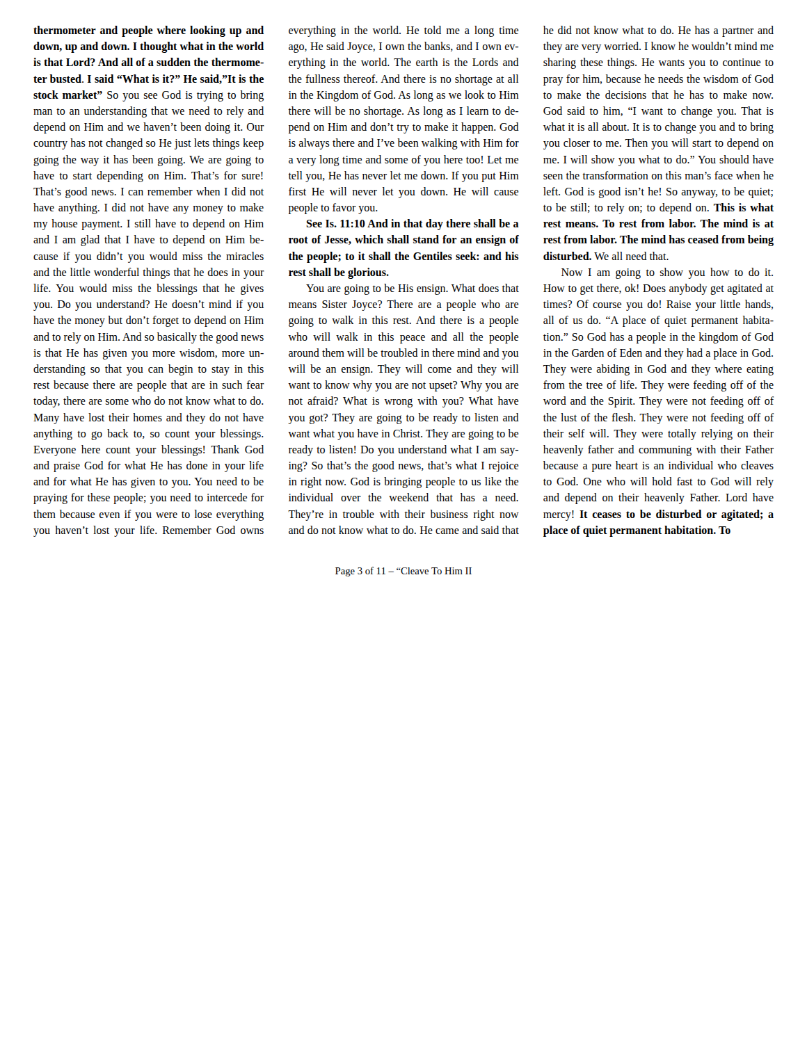thermometer and people where looking up and down, up and down. I thought what in the world is that Lord? And all of a sudden the thermometer busted. I said “What is it?” He said,”It is the stock market” So you see God is trying to bring man to an understanding that we need to rely and depend on Him and we haven’t been doing it. Our country has not changed so He just lets things keep going the way it has been going. We are going to have to start depending on Him. That’s for sure! That’s good news. I can remember when I did not have anything. I did not have any money to make my house payment. I still have to depend on Him and I am glad that I have to depend on Him because if you didn’t you would miss the miracles and the little wonderful things that he does in your life. You would miss the blessings that he gives you. Do you understand? He doesn’t mind if you have the money but don’t forget to depend on Him and to rely on Him. And so basically the good news is that He has given you more wisdom, more understanding so that you can begin to stay in this rest because there are people that are in such fear today, there are some who do not know what to do. Many have lost their homes and they do not have anything to go back to, so count your blessings. Everyone here count your blessings! Thank God and praise God for what He has done in your life and for what He has given to you. You need to be praying for these people; you need to intercede for them because even if you were to lose everything you haven’t lost your life. Remember God owns everything in the world. He told me a long time ago, He said Joyce, I own the banks, and I own everything in the world. The earth is the Lords and the fullness thereof. And there is no shortage at all in the Kingdom of God. As long as we look to Him there will be no shortage. As long as I learn to depend on Him and don’t try to make it happen. God is always there and I’ve been walking with Him for a very long time and some of you here too! Let me tell you, He has never let me down. If you put Him first He will never let you down. He will cause people to favor you.
See Is. 11:10 And in that day there shall be a root of Jesse, which shall stand for an ensign of the people; to it shall the Gentiles seek: and his rest shall be glorious.
You are going to be His ensign. What does that means Sister Joyce? There are a people who are going to walk in this rest. And there is a people who will walk in this peace and all the people around them will be troubled in there mind and you will be an ensign. They will come and they will want to know why you are not upset? Why you are not afraid? What is wrong with you? What have you got? They are going to be ready to listen and want what you have in Christ. They are going to be ready to listen! Do you understand what I am saying? So that’s the good news, that’s what I rejoice in right now. God is bringing people to us like the individual over the weekend that has a need. They’re in trouble with their business right now and do not know what to do. He came and said that he did not know what to do. He has a partner and they are very worried. I know he wouldn’t mind me sharing these things. He wants you to continue to pray for him, because he needs the wisdom of God to make the decisions that he has to make now. God said to him, “I want to change you. That is what it is all about. It is to change you and to bring you closer to me. Then you will start to depend on me. I will show you what to do.” You should have seen the transformation on this man’s face when he left. God is good isn’t he! So anyway, to be quiet; to be still; to rely on; to depend on. This is what rest means. To rest from labor. The mind is at rest from labor. The mind has ceased from being disturbed. We all need that.
Now I am going to show you how to do it. How to get there, ok! Does anybody get agitated at times? Of course you do! Raise your little hands, all of us do. “A place of quiet permanent habitation.” So God has a people in the kingdom of God in the Garden of Eden and they had a place in God. They were abiding in God and they where eating from the tree of life. They were feeding off of the word and the Spirit. They were not feeding off of the lust of the flesh. They were not feeding off of their self will. They were totally relying on their heavenly father and communing with their Father because a pure heart is an individual who cleaves to God. One who will hold fast to God will rely and depend on their heavenly Father. Lord have mercy! It ceases to be disturbed or agitated; a place of quiet permanent habitation. To
Page 3 of 11 – “Cleave To Him II